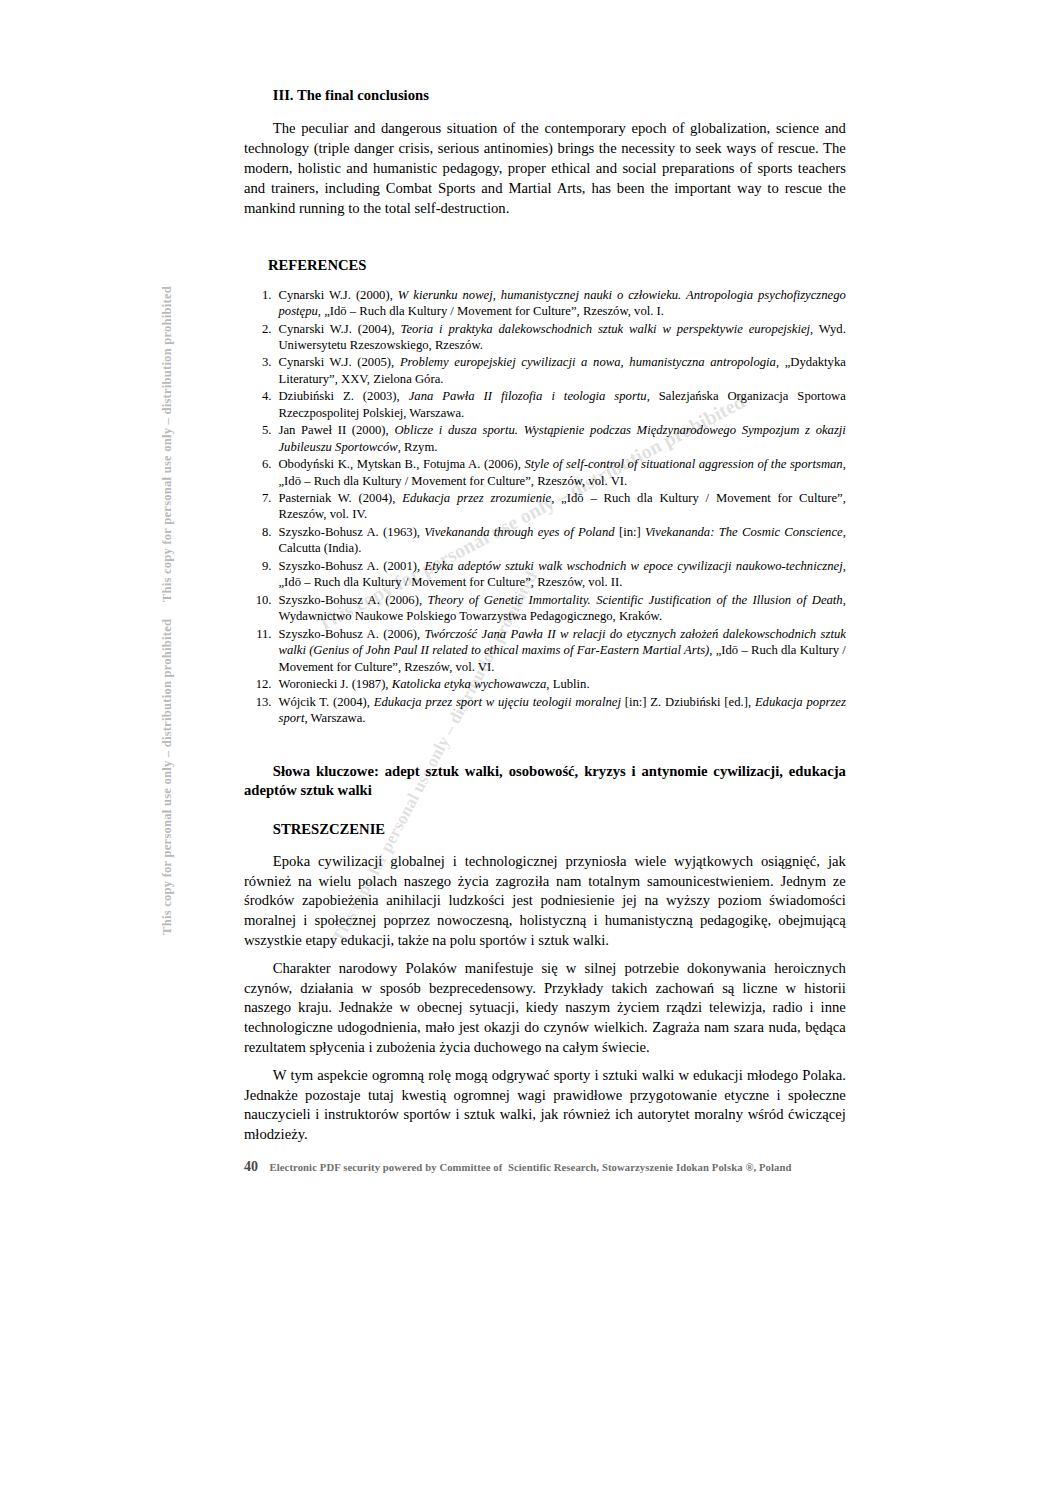This copy for personal use only – distribution prohibited This copy for personal use only – distribution prohibited
This copy for personal use only – distribution prohibited This copy for personal use only – distribution prohibited
III. The final conclusions
The peculiar and dangerous situation of the contemporary epoch of globalization, science and technology (triple danger crisis, serious antinomies) brings the necessity to seek ways of rescue. The modern, holistic and humanistic pedagogy, proper ethical and social preparations of sports teachers and trainers, including Combat Sports and Martial Arts, has been the important way to rescue the mankind running to the total self-destruction.
REFERENCES
Cynarski W.J. (2000), W kierunku nowej, humanistycznej nauki o człowieku. Antropologia psychofizycznego postępu, „Idō – Ruch dla Kultury / Movement for Culture”, Rzeszów, vol. I.
Cynarski W.J. (2004), Teoria i praktyka dalekowschodnich sztuk walki w perspektywie europejskiej, Wyd. Uniwersytetu Rzeszowskiego, Rzeszów.
Cynarski W.J. (2005), Problemy europejskiej cywilizacji a nowa, humanistyczna antropologia, „Dydaktyka Literatury”, XXV, Zielona Góra.
Dziubiński Z. (2003), Jana Pawła II filozofia i teologia sportu, Salezjańska Organizacja Sportowa Rzeczpospolitej Polskiej, Warszawa.
Jan Paweł II (2000), Oblicze i dusza sportu. Wystąpienie podczas Międzynarodowego Sympozjum z okazji Jubileuszu Sportowców, Rzym.
Obodyński K., Mytskan B., Fotujma A. (2006), Style of self-control of situational aggression of the sportsman, „Idō – Ruch dla Kultury / Movement for Culture”, Rzeszów, vol. VI.
Pasterniak W. (2004), Edukacja przez zrozumienie, „Idō – Ruch dla Kultury / Movement for Culture”, Rzeszów, vol. IV.
Szyszko-Bohusz A. (1963), Vivekananda through eyes of Poland [in:] Vivekananda: The Cosmic Conscience, Calcutta (India).
Szyszko-Bohusz A. (2001), Etyka adeptów sztuki walk wschodnich w epoce cywilizacji naukowo-technicznej, „Idō – Ruch dla Kultury / Movement for Culture”, Rzeszów, vol. II.
Szyszko-Bohusz A. (2006), Theory of Genetic Immortality. Scientific Justification of the Illusion of Death, Wydawnictwo Naukowe Polskiego Towarzystwa Pedagogicznego, Kraków.
Szyszko-Bohusz A. (2006), Twórczość Jana Pawła II w relacji do etycznych założeń dalekowschodnich sztuk walki (Genius of John Paul II related to ethical maxims of Far-Eastern Martial Arts), „Idō – Ruch dla Kultury / Movement for Culture”, Rzeszów, vol. VI.
Woroniecki J. (1987), Katolicka etyka wychowawcza, Lublin.
Wójcik T. (2004), Edukacja przez sport w ujęciu teologii moralnej [in:] Z. Dziubiński [ed.], Edukacja poprzez sport, Warszawa.
Słowa kluczowe: adept sztuk walki, osobowość, kryzys i antynomie cywilizacji, edukacja adeptów sztuk walki
STRESZCZENIE
Epoka cywilizacji globalnej i technologicznej przyniosła wiele wyjątkowych osiągnięć, jak również na wielu polach naszego życia zagroziła nam totalnym samounicestwieniem. Jednym ze środków zapobieżenia anihilacji ludzkości jest podniesienie jej na wyższy poziom świadomości moralnej i społecznej poprzez nowoczesną, holistyczną i humanistyczną pedagogikę, obejmującą wszystkie etapy edukacji, także na polu sportów i sztuk walki.
Charakter narodowy Polaków manifestuje się w silnej potrzebie dokonywania heroicznych czynów, działania w sposób bezprecedensowy. Przykłady takich zachowań są liczne w historii naszego kraju. Jednakże w obecnej sytuacji, kiedy naszym życiem rządzi telewizja, radio i inne technologiczne udogodnienia, mało jest okazji do czynów wielkich. Zagraża nam szara nuda, będąca rezultatem spłycenia i zubożenia życia duchowego na całym świecie.
W tym aspekcie ogromną rolę mogą odgrywać sporty i sztuki walki w edukacji młodego Polaka. Jednakże pozostaje tutaj kwestią ogromnej wagi prawidłowe przygotowanie etyczne i społeczne nauczycieli i instruktorów sportów i sztuk walki, jak również ich autorytet moralny wśród ćwiczącej młodzieży.
40 Electronic PDF security powered by Committee of Scientific Research, Stowarzyszenie Idokan Polska ®, Poland